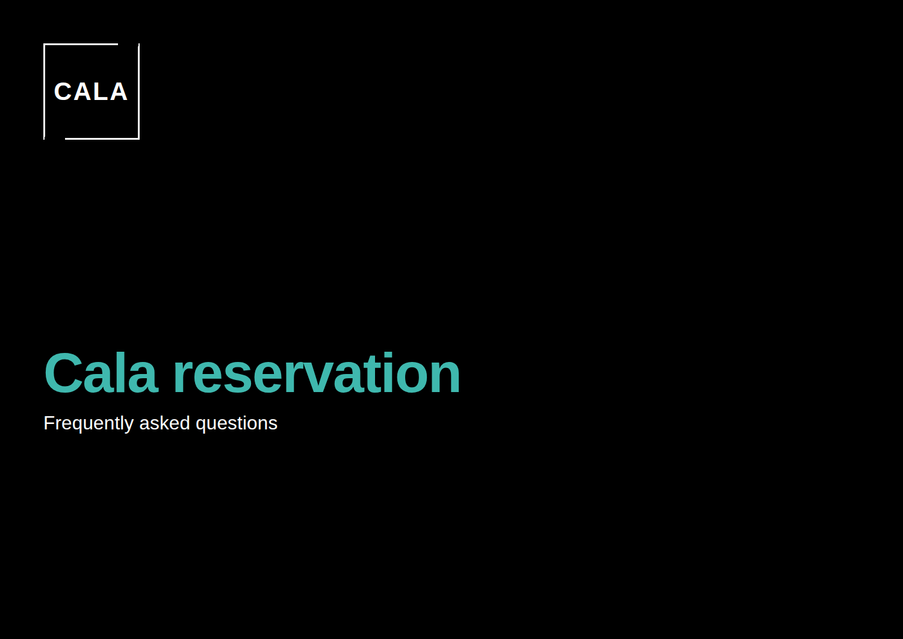CALA
Cala reservation
Frequently asked questions